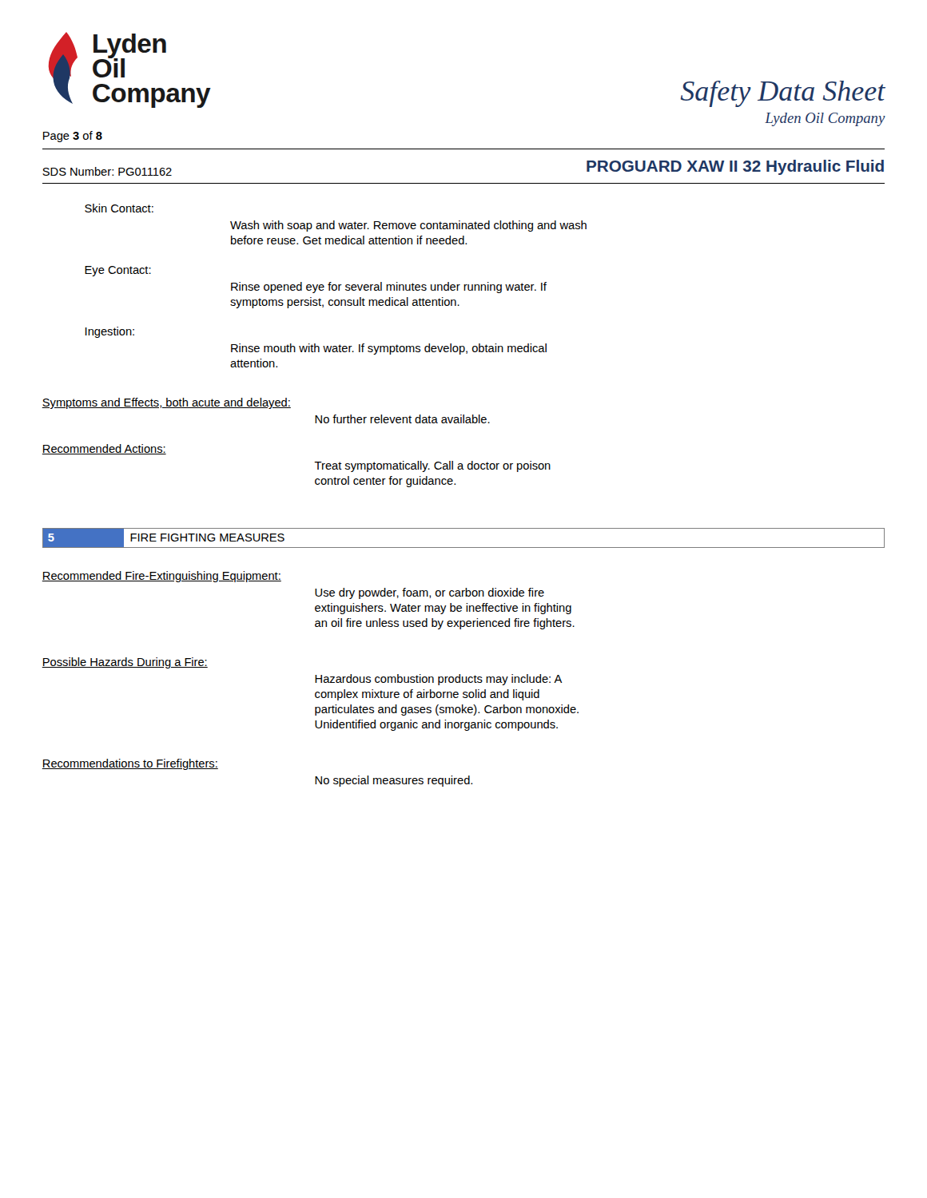Lyden
Oil
Company
Safety Data Sheet
Lyden Oil Company
Page 3 of 8
PROGUARD XAW II 32 Hydraulic Fluid
SDS Number: PG011162
Skin Contact:
Wash with soap and water. Remove contaminated clothing and wash
before reuse. Get medical attention if needed.
Eye Contact:
Rinse opened eye for several minutes under running water. If
symptoms persist, consult medical attention.
Ingestion:
Rinse mouth with water. If symptoms develop, obtain medical
attention.
Symptoms and Effects, both acute and delayed:
No further relevent data available.
Recommended Actions:
Treat symptomatically. Call a doctor or poison
control center for guidance.
5
FIRE FIGHTING MEASURES
Recommended Fire-Extinguishing Equipment:
Use dry powder, foam, or carbon dioxide fire
extinguishers. Water may be ineffective in fighting
an oil fire unless used by experienced fire fighters.
Possible Hazards During a Fire:
Hazardous combustion products may include: A
complex mixture of airborne solid and liquid
particulates and gases (smoke). Carbon monoxide.
Unidentified organic and inorganic compounds.
Recommendations to Firefighters:
No special measures required.